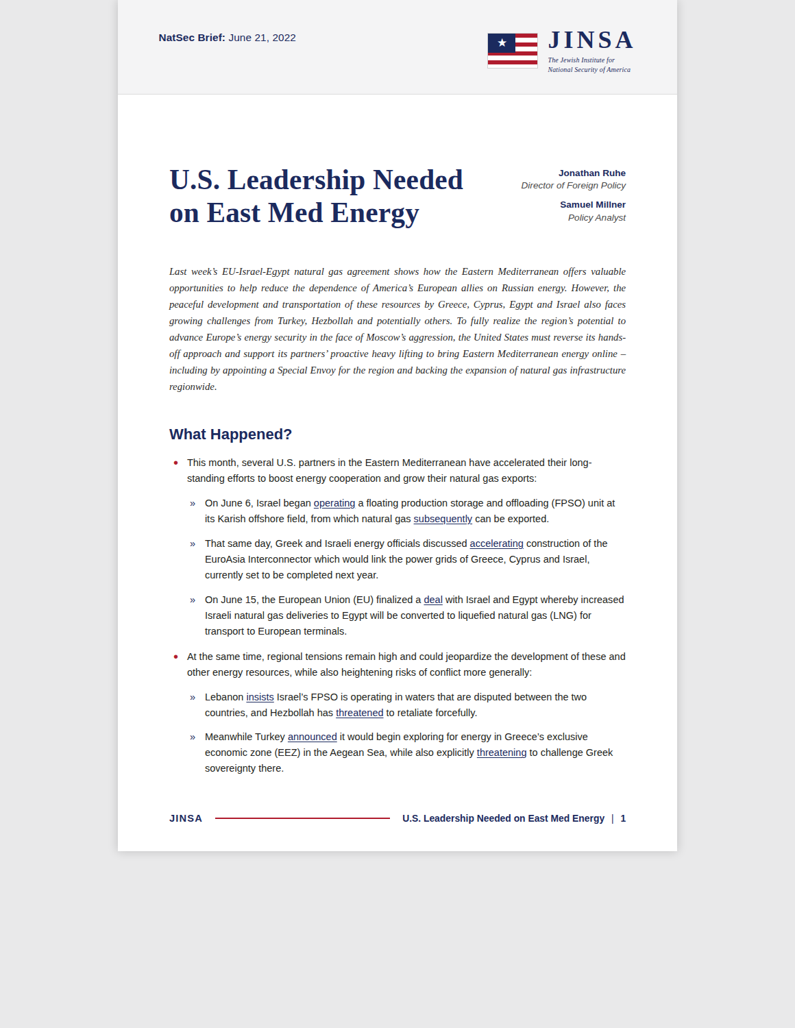NatSec Brief: June 21, 2022
JINSA
The Jewish Institute for
National Security of America
U.S. Leadership Needed
on East Med Energy
Jonathan Ruhe
Director of Foreign Policy
Samuel Millner
Policy Analyst
Last week’s EU-Israel-Egypt natural gas agreement shows how the Eastern Mediterranean offers valuable opportunities to help reduce the dependence of America’s European allies on Russian energy. However, the peaceful development and transportation of these resources by Greece, Cyprus, Egypt and Israel also faces growing challenges from Turkey, Hezbollah and potentially others. To fully realize the region’s potential to advance Europe’s energy security in the face of Moscow’s aggression, the United States must reverse its hands-off approach and support its partners’ proactive heavy lifting to bring Eastern Mediterranean energy online – including by appointing a Special Envoy for the region and backing the expansion of natural gas infrastructure regionwide.
What Happened?
This month, several U.S. partners in the Eastern Mediterranean have accelerated their long-standing efforts to boost energy cooperation and grow their natural gas exports:
On June 6, Israel began operating a floating production storage and offloading (FPSO) unit at its Karish offshore field, from which natural gas subsequently can be exported.
That same day, Greek and Israeli energy officials discussed accelerating construction of the EuroAsia Interconnector which would link the power grids of Greece, Cyprus and Israel, currently set to be completed next year.
On June 15, the European Union (EU) finalized a deal with Israel and Egypt whereby increased Israeli natural gas deliveries to Egypt will be converted to liquefied natural gas (LNG) for transport to European terminals.
At the same time, regional tensions remain high and could jeopardize the development of these and other energy resources, while also heightening risks of conflict more generally:
Lebanon insists Israel’s FPSO is operating in waters that are disputed between the two countries, and Hezbollah has threatened to retaliate forcefully.
Meanwhile Turkey announced it would begin exploring for energy in Greece’s exclusive economic zone (EEZ) in the Aegean Sea, while also explicitly threatening to challenge Greek sovereignty there.
JINSA
U.S. Leadership Needed on East Med Energy | 1